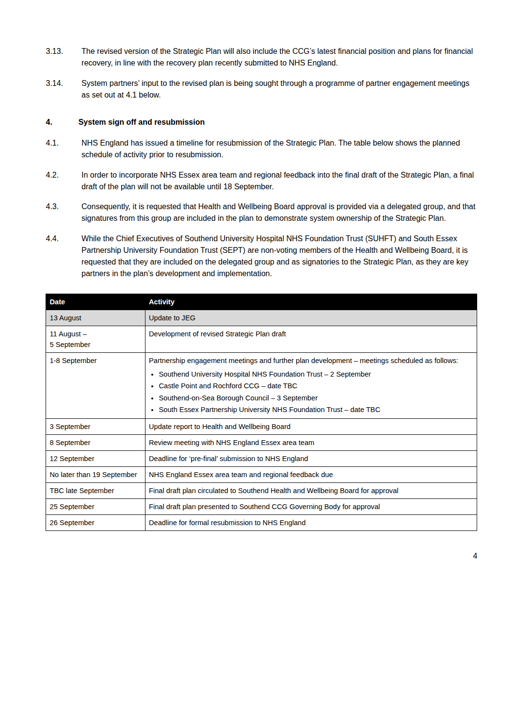3.13. The revised version of the Strategic Plan will also include the CCG’s latest financial position and plans for financial recovery, in line with the recovery plan recently submitted to NHS England.
3.14. System partners’ input to the revised plan is being sought through a programme of partner engagement meetings as set out at 4.1 below.
4. System sign off and resubmission
4.1. NHS England has issued a timeline for resubmission of the Strategic Plan. The table below shows the planned schedule of activity prior to resubmission.
4.2. In order to incorporate NHS Essex area team and regional feedback into the final draft of the Strategic Plan, a final draft of the plan will not be available until 18 September.
4.3. Consequently, it is requested that Health and Wellbeing Board approval is provided via a delegated group, and that signatures from this group are included in the plan to demonstrate system ownership of the Strategic Plan.
4.4. While the Chief Executives of Southend University Hospital NHS Foundation Trust (SUHFT) and South Essex Partnership University Foundation Trust (SEPT) are non-voting members of the Health and Wellbeing Board, it is requested that they are included on the delegated group and as signatories to the Strategic Plan, as they are key partners in the plan’s development and implementation.
| Date | Activity |
| --- | --- |
| 13 August | Update to JEG |
| 11 August – 5 September | Development of revised Strategic Plan draft |
| 1-8 September | Partnership engagement meetings and further plan development – meetings scheduled as follows: Southend University Hospital NHS Foundation Trust – 2 September Castle Point and Rochford CCG – date TBC Southend-on-Sea Borough Council – 3 September South Essex Partnership University NHS Foundation Trust – date TBC |
| 3 September | Update report to Health and Wellbeing Board |
| 8 September | Review meeting with NHS England Essex area team |
| 12 September | Deadline for ‘pre-final’ submission to NHS England |
| No later than 19 September | NHS England Essex area team and regional feedback due |
| TBC late September | Final draft plan circulated to Southend Health and Wellbeing Board for approval |
| 25 September | Final draft plan presented to Southend CCG Governing Body for approval |
| 26 September | Deadline for formal resubmission to NHS England |
4